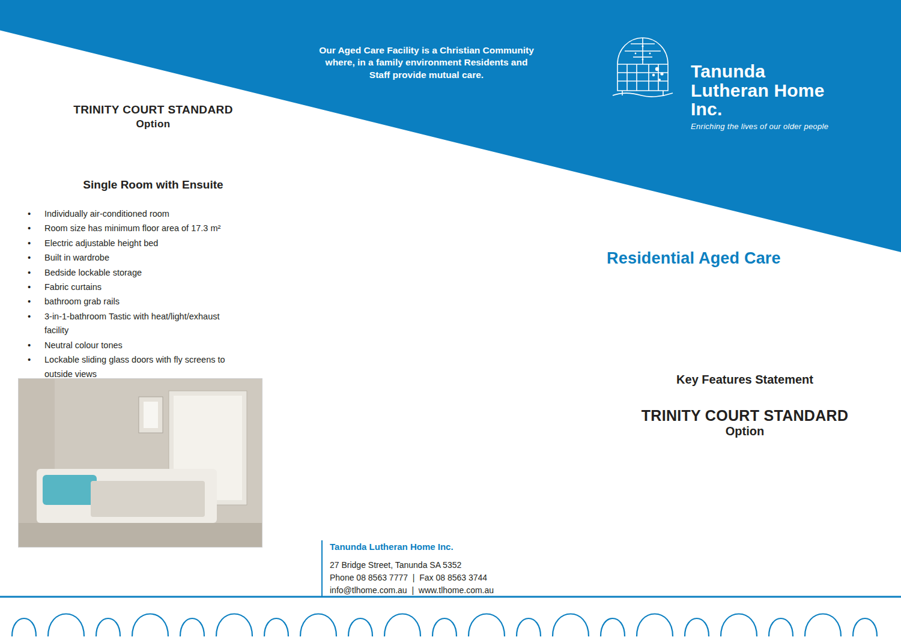Our Aged Care Facility is a Christian Community
where, in a family environment Residents and
Staff provide mutual care.
Tanunda
Lutheran Home Inc.
Enriching the lives of our older people
TRINITY COURT STANDARDOption
Single Room with Ensuite
Individually air-conditioned room
Room size has minimum floor area of 17.3 m²
Electric adjustable height bed
Built in wardrobe
Bedside lockable storage
Fabric curtains
bathroom grab rails
3-in-1-bathroom Tastic with heat/light/exhaustfacility
Neutral colour tones
Lockable sliding glass doors with fly screens tooutside views
Residential Aged Care
Key Features Statement
TRINITY COURT STANDARD
Option
Tanunda Lutheran Home Inc.
27 Bridge Street, Tanunda SA 5352
Phone 08 8563 7777 | Fax 08 8563 3744
info@tlhome.com.au | www.tlhome.com.au